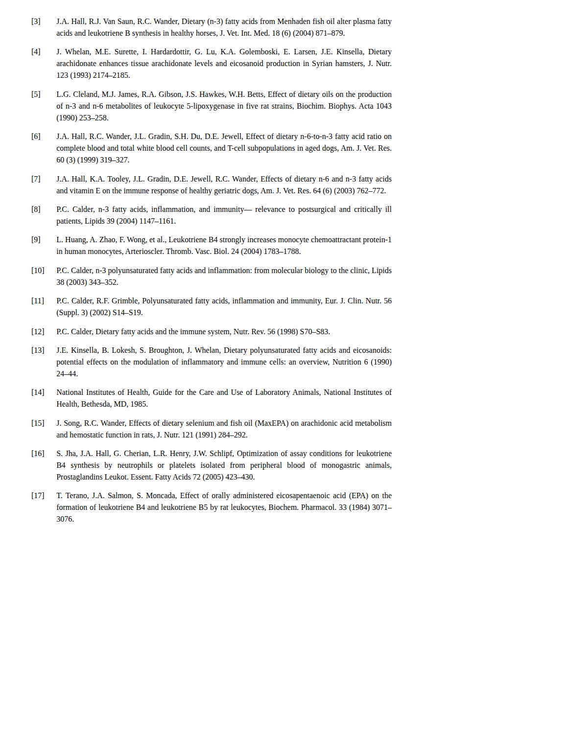[3] J.A. Hall, R.J. Van Saun, R.C. Wander, Dietary (n-3) fatty acids from Menhaden fish oil alter plasma fatty acids and leukotriene B synthesis in healthy horses, J. Vet. Int. Med. 18 (6) (2004) 871–879.
[4] J. Whelan, M.E. Surette, I. Hardardottir, G. Lu, K.A. Golemboski, E. Larsen, J.E. Kinsella, Dietary arachidonate enhances tissue arachidonate levels and eicosanoid production in Syrian hamsters, J. Nutr. 123 (1993) 2174–2185.
[5] L.G. Cleland, M.J. James, R.A. Gibson, J.S. Hawkes, W.H. Betts, Effect of dietary oils on the production of n-3 and n-6 metabolites of leukocyte 5-lipoxygenase in five rat strains, Biochim. Biophys. Acta 1043 (1990) 253–258.
[6] J.A. Hall, R.C. Wander, J.L. Gradin, S.H. Du, D.E. Jewell, Effect of dietary n-6-to-n-3 fatty acid ratio on complete blood and total white blood cell counts, and T-cell subpopulations in aged dogs, Am. J. Vet. Res. 60 (3) (1999) 319–327.
[7] J.A. Hall, K.A. Tooley, J.L. Gradin, D.E. Jewell, R.C. Wander, Effects of dietary n-6 and n-3 fatty acids and vitamin E on the immune response of healthy geriatric dogs, Am. J. Vet. Res. 64 (6) (2003) 762–772.
[8] P.C. Calder, n-3 fatty acids, inflammation, and immunity— relevance to postsurgical and critically ill patients, Lipids 39 (2004) 1147–1161.
[9] L. Huang, A. Zhao, F. Wong, et al., Leukotriene B4 strongly increases monocyte chemoattractant protein-1 in human monocytes, Arterioscler. Thromb. Vasc. Biol. 24 (2004) 1783–1788.
[10] P.C. Calder, n-3 polyunsaturated fatty acids and inflammation: from molecular biology to the clinic, Lipids 38 (2003) 343–352.
[11] P.C. Calder, R.F. Grimble, Polyunsaturated fatty acids, inflammation and immunity, Eur. J. Clin. Nutr. 56 (Suppl. 3) (2002) S14–S19.
[12] P.C. Calder, Dietary fatty acids and the immune system, Nutr. Rev. 56 (1998) S70–S83.
[13] J.E. Kinsella, B. Lokesh, S. Broughton, J. Whelan, Dietary polyunsaturated fatty acids and eicosanoids: potential effects on the modulation of inflammatory and immune cells: an overview, Nutrition 6 (1990) 24–44.
[14] National Institutes of Health, Guide for the Care and Use of Laboratory Animals, National Institutes of Health, Bethesda, MD, 1985.
[15] J. Song, R.C. Wander, Effects of dietary selenium and fish oil (MaxEPA) on arachidonic acid metabolism and hemostatic function in rats, J. Nutr. 121 (1991) 284–292.
[16] S. Jha, J.A. Hall, G. Cherian, L.R. Henry, J.W. Schlipf, Optimization of assay conditions for leukotriene B4 synthesis by neutrophils or platelets isolated from peripheral blood of monogastric animals, Prostaglandins Leukot. Essent. Fatty Acids 72 (2005) 423–430.
[17] T. Terano, J.A. Salmon, S. Moncada, Effect of orally administered eicosapentaenoic acid (EPA) on the formation of leukotriene B4 and leukotriene B5 by rat leukocytes, Biochem. Pharmacol. 33 (1984) 3071–3076.